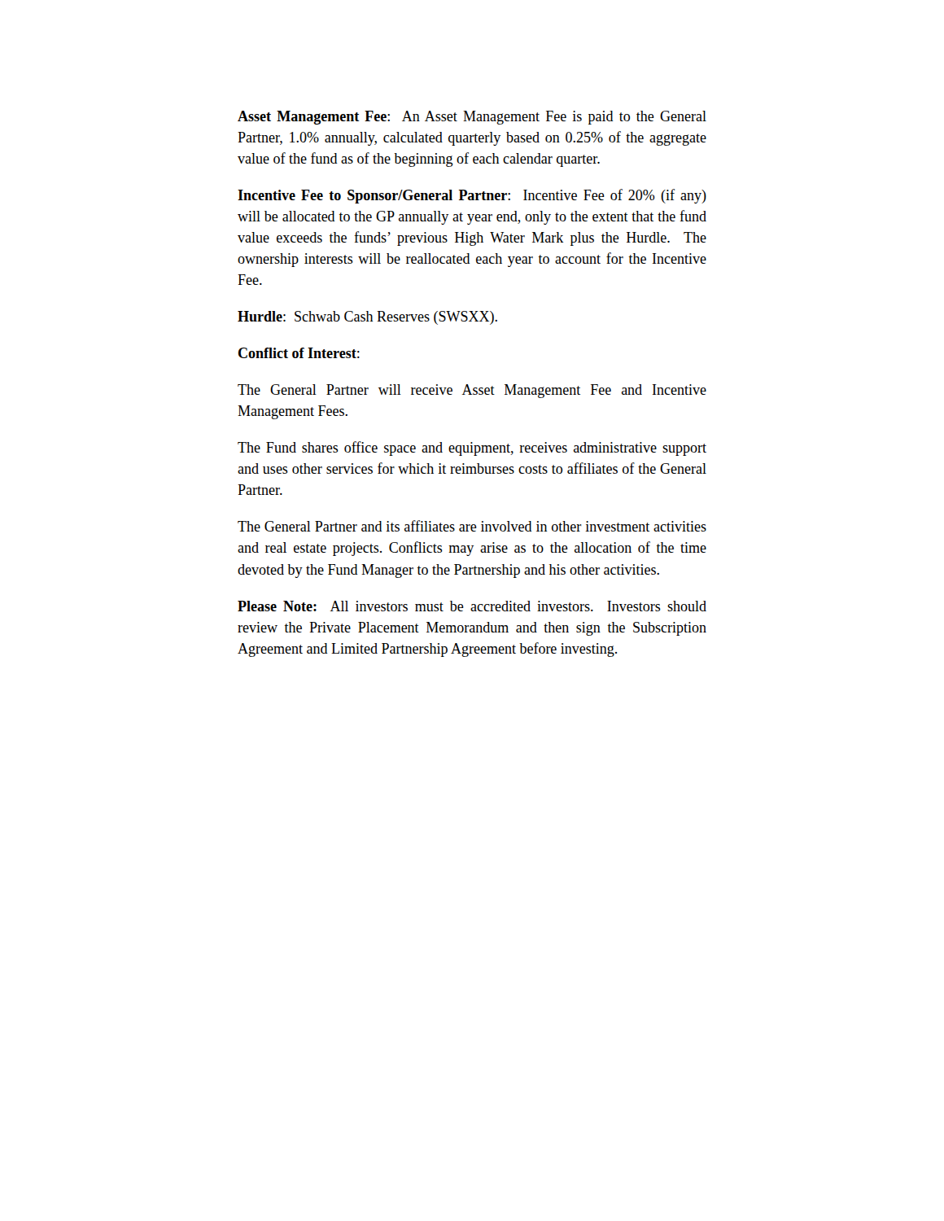Asset Management Fee: An Asset Management Fee is paid to the General Partner, 1.0% annually, calculated quarterly based on 0.25% of the aggregate value of the fund as of the beginning of each calendar quarter.
Incentive Fee to Sponsor/General Partner: Incentive Fee of 20% (if any) will be allocated to the GP annually at year end, only to the extent that the fund value exceeds the funds’ previous High Water Mark plus the Hurdle. The ownership interests will be reallocated each year to account for the Incentive Fee.
Hurdle: Schwab Cash Reserves (SWSXX).
Conflict of Interest:
The General Partner will receive Asset Management Fee and Incentive Management Fees.
The Fund shares office space and equipment, receives administrative support and uses other services for which it reimburses costs to affiliates of the General Partner.
The General Partner and its affiliates are involved in other investment activities and real estate projects. Conflicts may arise as to the allocation of the time devoted by the Fund Manager to the Partnership and his other activities.
Please Note: All investors must be accredited investors. Investors should review the Private Placement Memorandum and then sign the Subscription Agreement and Limited Partnership Agreement before investing.